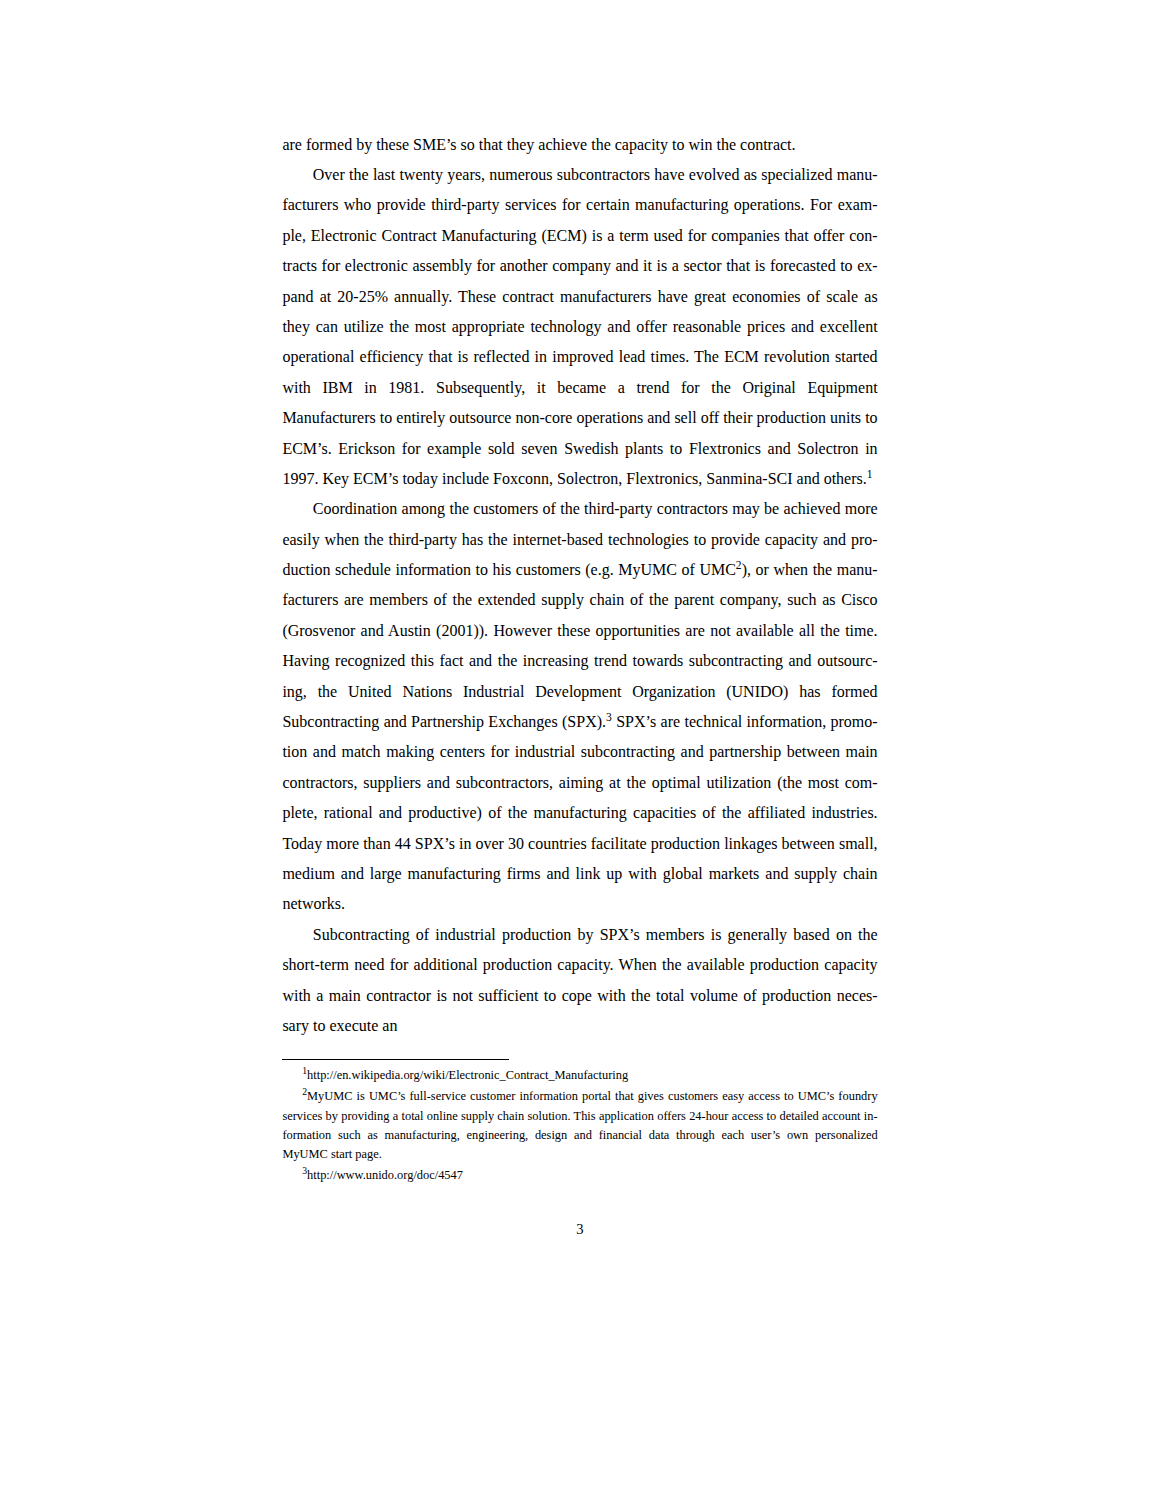are formed by these SME’s so that they achieve the capacity to win the contract.
Over the last twenty years, numerous subcontractors have evolved as specialized manufacturers who provide third-party services for certain manufacturing operations. For example, Electronic Contract Manufacturing (ECM) is a term used for companies that offer contracts for electronic assembly for another company and it is a sector that is forecasted to expand at 20-25% annually. These contract manufacturers have great economies of scale as they can utilize the most appropriate technology and offer reasonable prices and excellent operational efficiency that is reflected in improved lead times. The ECM revolution started with IBM in 1981. Subsequently, it became a trend for the Original Equipment Manufacturers to entirely outsource non-core operations and sell off their production units to ECM’s. Erickson for example sold seven Swedish plants to Flextronics and Solectron in 1997. Key ECM’s today include Foxconn, Solectron, Flextronics, Sanmina-SCI and others.1
Coordination among the customers of the third-party contractors may be achieved more easily when the third-party has the internet-based technologies to provide capacity and production schedule information to his customers (e.g. MyUMC of UMC2), or when the manufacturers are members of the extended supply chain of the parent company, such as Cisco (Grosvenor and Austin (2001)). However these opportunities are not available all the time. Having recognized this fact and the increasing trend towards subcontracting and outsourcing, the United Nations Industrial Development Organization (UNIDO) has formed Subcontracting and Partnership Exchanges (SPX).3 SPX’s are technical information, promotion and match making centers for industrial subcontracting and partnership between main contractors, suppliers and subcontractors, aiming at the optimal utilization (the most complete, rational and productive) of the manufacturing capacities of the affiliated industries. Today more than 44 SPX’s in over 30 countries facilitate production linkages between small, medium and large manufacturing firms and link up with global markets and supply chain networks.
Subcontracting of industrial production by SPX’s members is generally based on the short-term need for additional production capacity. When the available production capacity with a main contractor is not sufficient to cope with the total volume of production necessary to execute an
1http://en.wikipedia.org/wiki/Electronic_Contract_Manufacturing
2MyUMC is UMC’s full-service customer information portal that gives customers easy access to UMC’s foundry services by providing a total online supply chain solution. This application offers 24-hour access to detailed account information such as manufacturing, engineering, design and financial data through each user’s own personalized MyUMC start page.
3http://www.unido.org/doc/4547
3